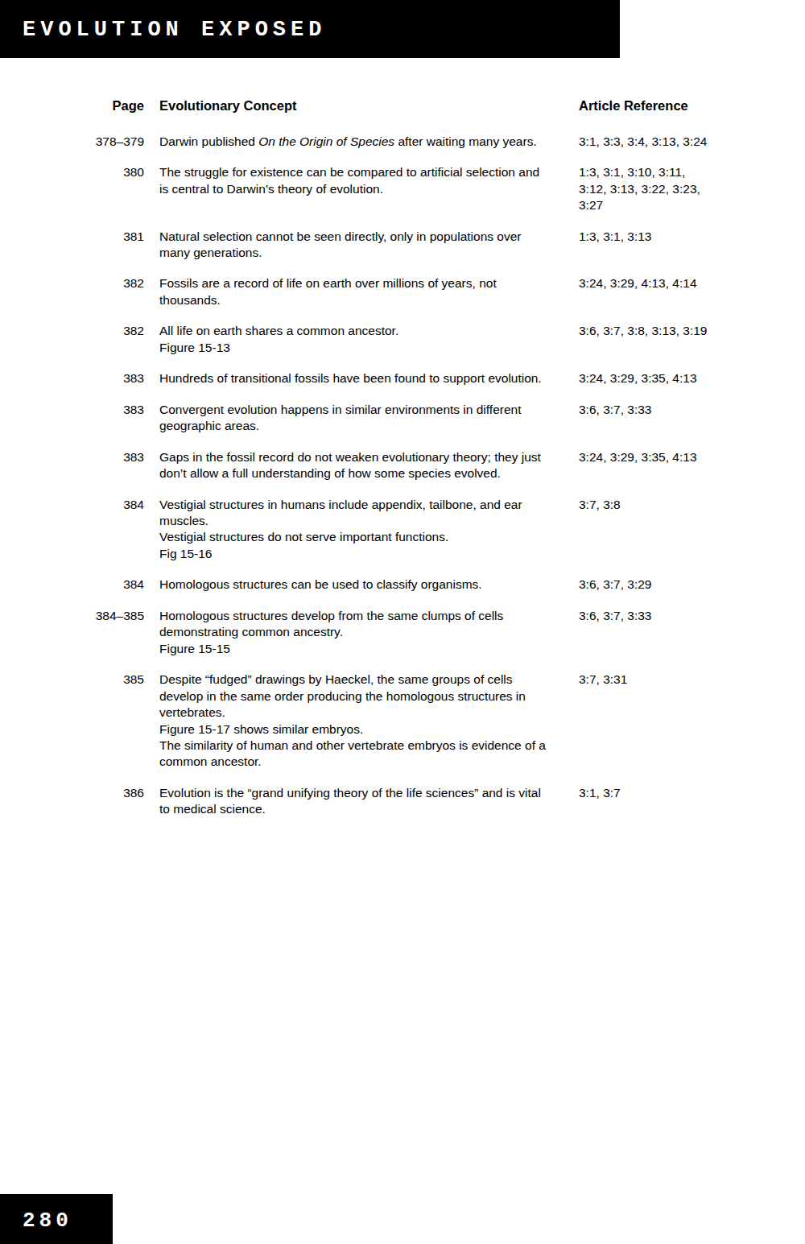EVOLUTION EXPOSED
| Page | Evolutionary Concept | Article Reference |
| --- | --- | --- |
| 378–379 | Darwin published On the Origin of Species after waiting many years. | 3:1, 3:3, 3:4, 3:13, 3:24 |
| 380 | The struggle for existence can be compared to artificial selection and is central to Darwin’s theory of evolution. | 1:3, 3:1, 3:10, 3:11, 3:12, 3:13, 3:22, 3:23, 3:27 |
| 381 | Natural selection cannot be seen directly, only in populations over many generations. | 1:3, 3:1, 3:13 |
| 382 | Fossils are a record of life on earth over millions of years, not thousands. | 3:24, 3:29, 4:13, 4:14 |
| 382 | All life on earth shares a common ancestor. Figure 15-13 | 3:6, 3:7, 3:8, 3:13, 3:19 |
| 383 | Hundreds of transitional fossils have been found to support evolution. | 3:24, 3:29, 3:35, 4:13 |
| 383 | Convergent evolution happens in similar environments in different geographic areas. | 3:6, 3:7, 3:33 |
| 383 | Gaps in the fossil record do not weaken evolutionary theory; they just don’t allow a full understanding of how some species evolved. | 3:24, 3:29, 3:35, 4:13 |
| 384 | Vestigial structures in humans include appendix, tailbone, and ear muscles. Vestigial structures do not serve important functions. Fig 15-16 | 3:7, 3:8 |
| 384 | Homologous structures can be used to classify organisms. | 3:6, 3:7, 3:29 |
| 384–385 | Homologous structures develop from the same clumps of cells demonstrating common ancestry. Figure 15-15 | 3:6, 3:7, 3:33 |
| 385 | Despite “fudged” drawings by Haeckel, the same groups of cells develop in the same order producing the homologous structures in vertebrates. Figure 15-17 shows similar embryos. The similarity of human and other vertebrate embryos is evidence of a common ancestor. | 3:7, 3:31 |
| 386 | Evolution is the “grand unifying theory of the life sciences” and is vital to medical science. | 3:1, 3:7 |
280